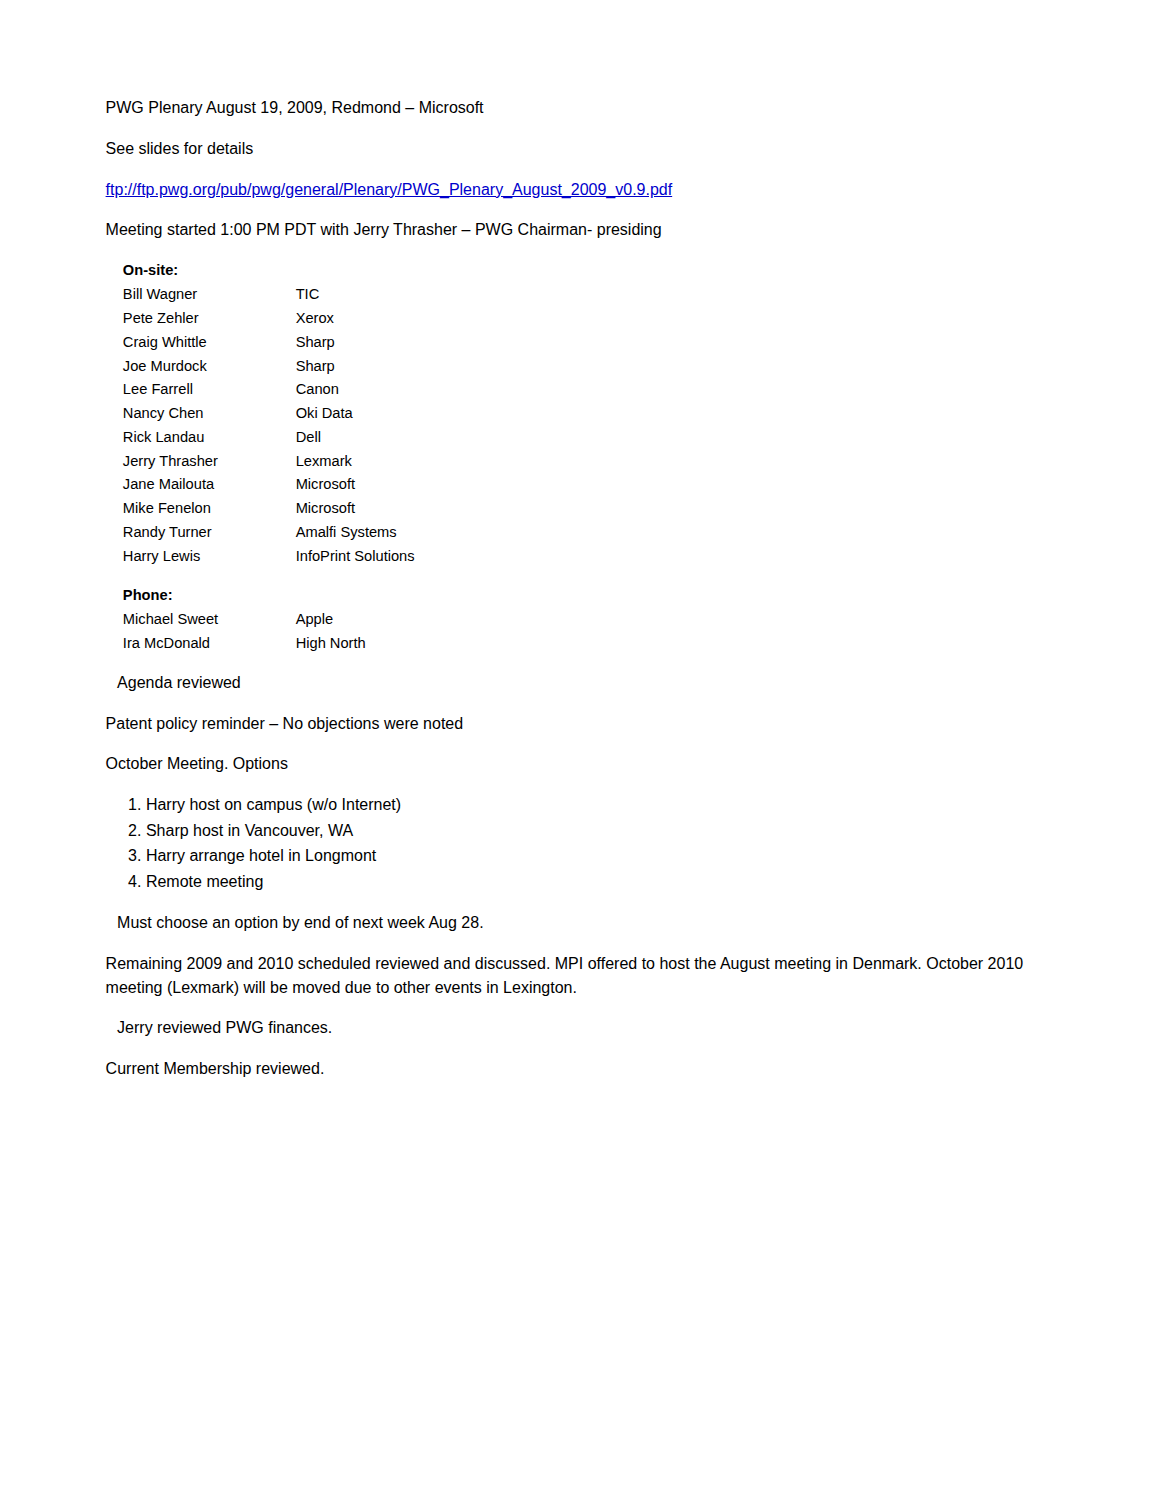PWG Plenary August 19, 2009, Redmond – Microsoft
See slides for details
ftp://ftp.pwg.org/pub/pwg/general/Plenary/PWG_Plenary_August_2009_v0.9.pdf
Meeting started 1:00 PM PDT with Jerry Thrasher – PWG Chairman- presiding
On-site:
| Bill Wagner | TIC |
| Pete Zehler | Xerox |
| Craig Whittle | Sharp |
| Joe Murdock | Sharp |
| Lee Farrell | Canon |
| Nancy Chen | Oki Data |
| Rick Landau | Dell |
| Jerry Thrasher | Lexmark |
| Jane Mailouta | Microsoft |
| Mike Fenelon | Microsoft |
| Randy Turner | Amalfi Systems |
| Harry Lewis | InfoPrint Solutions |
Phone:
| Michael Sweet | Apple |
| Ira McDonald | High North |
Agenda reviewed
Patent policy reminder – No objections were noted
October Meeting. Options
Harry host on campus (w/o Internet)
Sharp host in Vancouver, WA
Harry arrange hotel in Longmont
Remote meeting
Must choose an option by end of next week Aug 28.
Remaining 2009 and 2010 scheduled reviewed and discussed. MPI offered to host the August meeting in Denmark. October 2010 meeting (Lexmark) will be moved due to other events in Lexington.
Jerry reviewed PWG finances.
Current Membership reviewed.